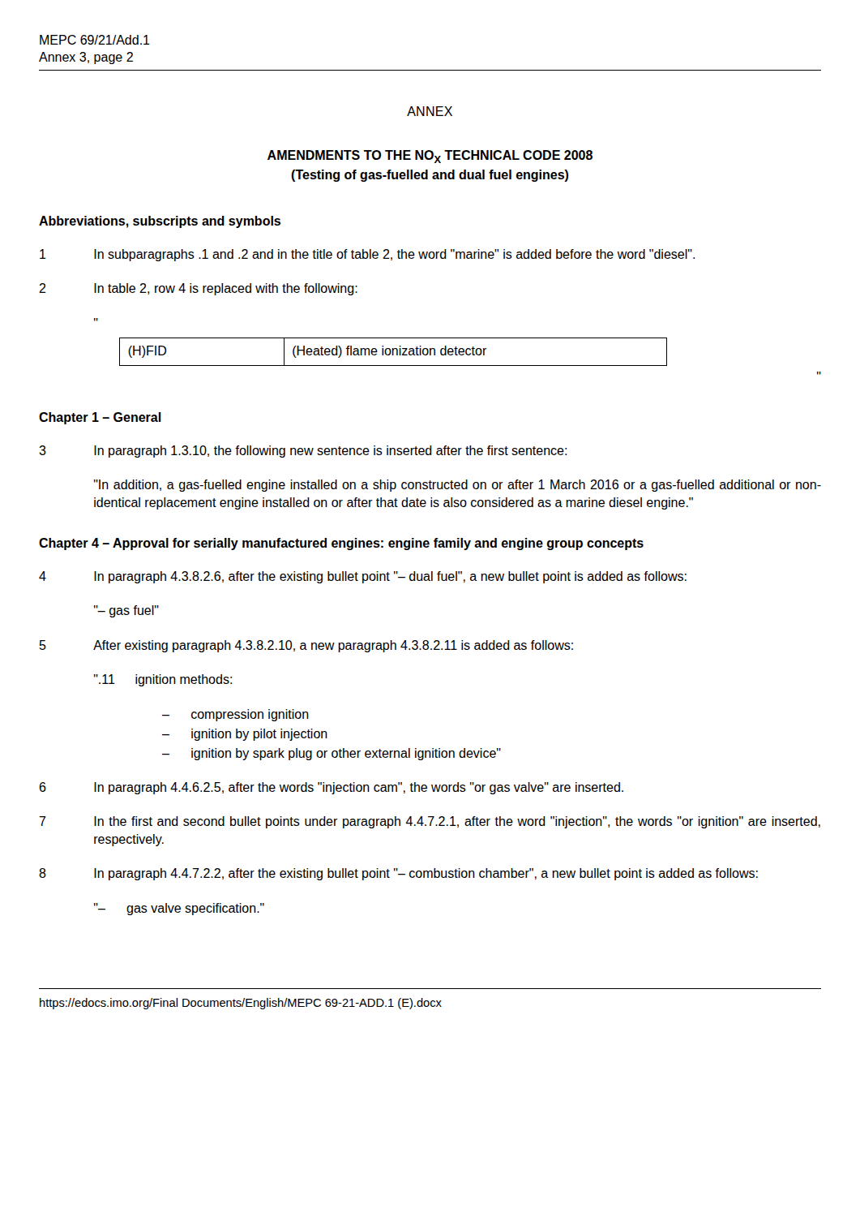MEPC 69/21/Add.1
Annex 3, page 2
ANNEX
AMENDMENTS TO THE NOX TECHNICAL CODE 2008
(Testing of gas-fuelled and dual fuel engines)
Abbreviations, subscripts and symbols
1
In subparagraphs .1 and .2 and in the title of table 2, the word "marine" is added before the word "diesel".
2
In table 2, row 4 is replaced with the following:
"
| (H)FID | (Heated) flame ionization detector |
"
Chapter 1 – General
3
In paragraph 1.3.10, the following new sentence is inserted after the first sentence:
"In addition, a gas-fuelled engine installed on a ship constructed on or after 1 March 2016 or a gas-fuelled additional or non-identical replacement engine installed on or after that date is also considered as a marine diesel engine."
Chapter 4 – Approval for serially manufactured engines: engine family and engine group concepts
4
In paragraph 4.3.8.2.6, after the existing bullet point "– dual fuel", a new bullet point is added as follows:
"– gas fuel"
5
After existing paragraph 4.3.8.2.10, a new paragraph 4.3.8.2.11 is added as follows:
".11 ignition methods:
–compression ignition
–ignition by pilot injection
–ignition by spark plug or other external ignition device"
6
In paragraph 4.4.6.2.5, after the words "injection cam", the words "or gas valve" are inserted.
7
In the first and second bullet points under paragraph 4.4.7.2.1, after the word "injection", the words "or ignition" are inserted, respectively.
8
In paragraph 4.4.7.2.2, after the existing bullet point "– combustion chamber", a new bullet point is added as follows:
"–gas valve specification."
https://edocs.imo.org/Final Documents/English/MEPC 69-21-ADD.1 (E).docx